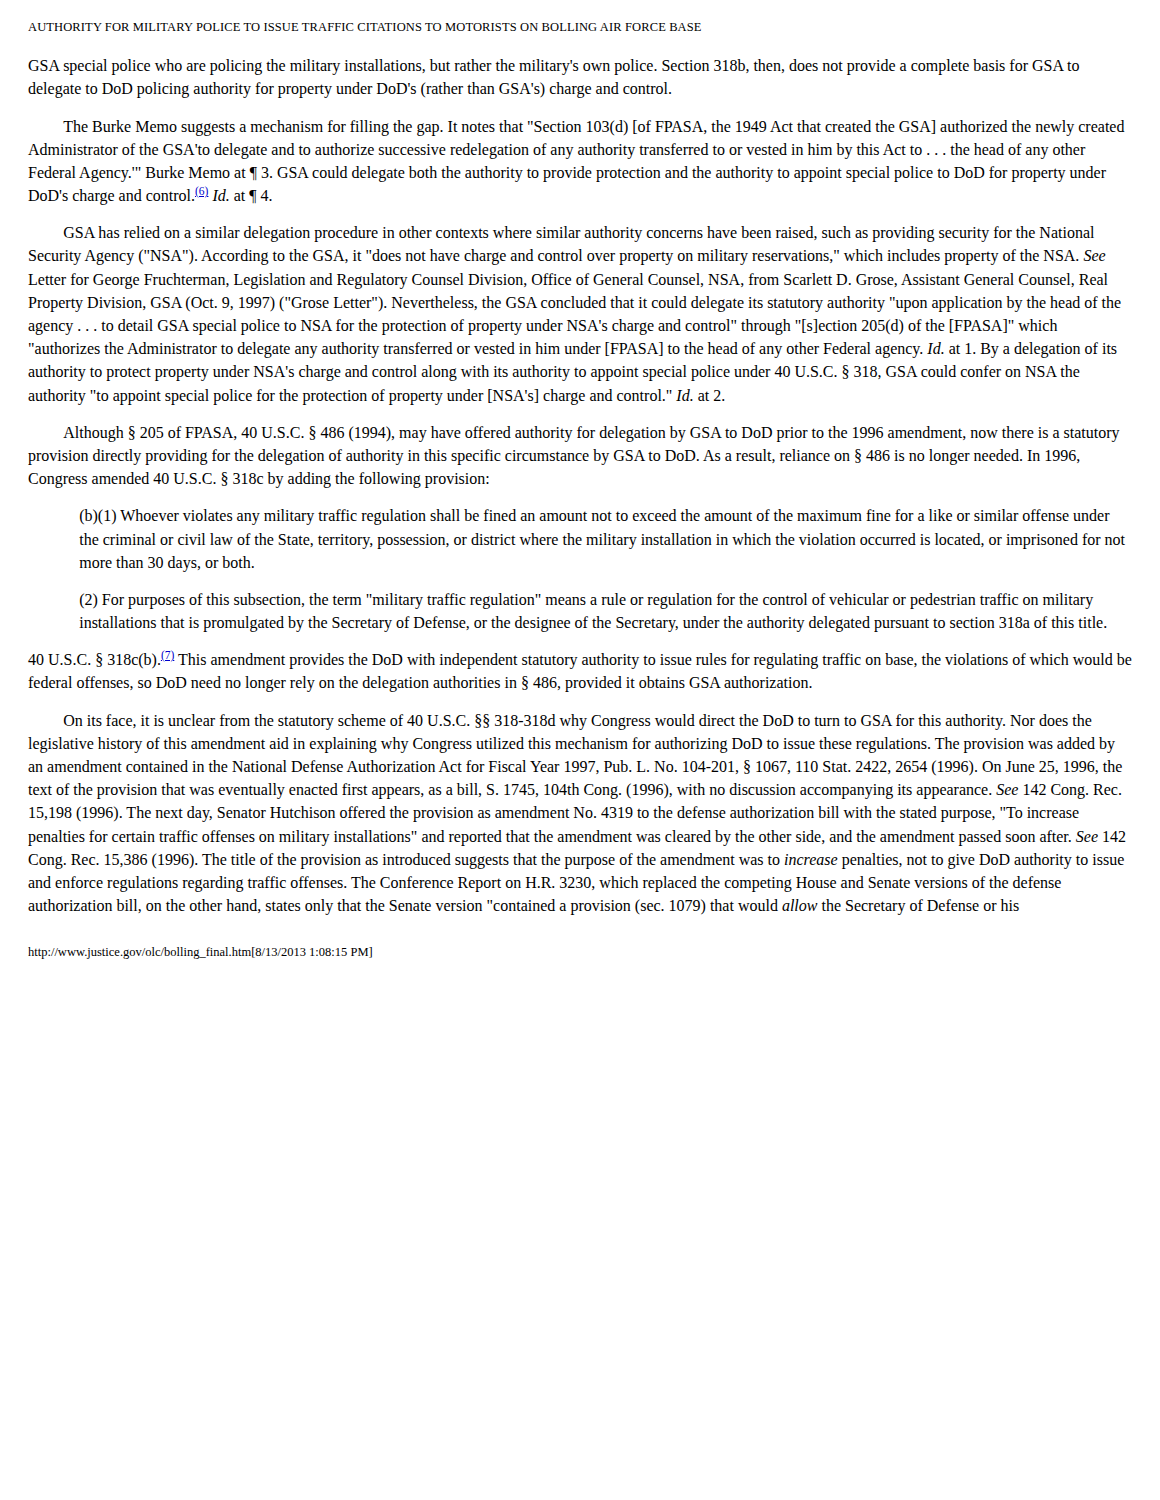AUTHORITY FOR MILITARY POLICE TO ISSUE TRAFFIC CITATIONS TO MOTORISTS ON BOLLING AIR FORCE BASE
GSA special police who are policing the military installations, but rather the military's own police. Section 318b, then, does not provide a complete basis for GSA to delegate to DoD policing authority for property under DoD's (rather than GSA's) charge and control.
The Burke Memo suggests a mechanism for filling the gap. It notes that "Section 103(d) [of FPASA, the 1949 Act that created the GSA] authorized the newly created Administrator of the GSA'to delegate and to authorize successive redelegation of any authority transferred to or vested in him by this Act to . . . the head of any other Federal Agency.'" Burke Memo at ¶ 3. GSA could delegate both the authority to provide protection and the authority to appoint special police to DoD for property under DoD's charge and control.(6) Id. at ¶ 4.
GSA has relied on a similar delegation procedure in other contexts where similar authority concerns have been raised, such as providing security for the National Security Agency ("NSA"). According to the GSA, it "does not have charge and control over property on military reservations," which includes property of the NSA. See Letter for George Fruchterman, Legislation and Regulatory Counsel Division, Office of General Counsel, NSA, from Scarlett D. Grose, Assistant General Counsel, Real Property Division, GSA (Oct. 9, 1997) ("Grose Letter"). Nevertheless, the GSA concluded that it could delegate its statutory authority "upon application by the head of the agency . . . to detail GSA special police to NSA for the protection of property under NSA's charge and control" through "[s]ection 205(d) of the [FPASA]" which "authorizes the Administrator to delegate any authority transferred or vested in him under [FPASA] to the head of any other Federal agency. Id. at 1. By a delegation of its authority to protect property under NSA's charge and control along with its authority to appoint special police under 40 U.S.C. § 318, GSA could confer on NSA the authority "to appoint special police for the protection of property under [NSA's] charge and control." Id. at 2.
Although § 205 of FPASA, 40 U.S.C. § 486 (1994), may have offered authority for delegation by GSA to DoD prior to the 1996 amendment, now there is a statutory provision directly providing for the delegation of authority in this specific circumstance by GSA to DoD. As a result, reliance on § 486 is no longer needed. In 1996, Congress amended 40 U.S.C. § 318c by adding the following provision:
(b)(1) Whoever violates any military traffic regulation shall be fined an amount not to exceed the amount of the maximum fine for a like or similar offense under the criminal or civil law of the State, territory, possession, or district where the military installation in which the violation occurred is located, or imprisoned for not more than 30 days, or both.
(2) For purposes of this subsection, the term "military traffic regulation" means a rule or regulation for the control of vehicular or pedestrian traffic on military installations that is promulgated by the Secretary of Defense, or the designee of the Secretary, under the authority delegated pursuant to section 318a of this title.
40 U.S.C. § 318c(b).(7) This amendment provides the DoD with independent statutory authority to issue rules for regulating traffic on base, the violations of which would be federal offenses, so DoD need no longer rely on the delegation authorities in § 486, provided it obtains GSA authorization.
On its face, it is unclear from the statutory scheme of 40 U.S.C. §§ 318-318d why Congress would direct the DoD to turn to GSA for this authority. Nor does the legislative history of this amendment aid in explaining why Congress utilized this mechanism for authorizing DoD to issue these regulations. The provision was added by an amendment contained in the National Defense Authorization Act for Fiscal Year 1997, Pub. L. No. 104-201, § 1067, 110 Stat. 2422, 2654 (1996). On June 25, 1996, the text of the provision that was eventually enacted first appears, as a bill, S. 1745, 104th Cong. (1996), with no discussion accompanying its appearance. See 142 Cong. Rec. 15,198 (1996). The next day, Senator Hutchison offered the provision as amendment No. 4319 to the defense authorization bill with the stated purpose, "To increase penalties for certain traffic offenses on military installations" and reported that the amendment was cleared by the other side, and the amendment passed soon after. See 142 Cong. Rec. 15,386 (1996). The title of the provision as introduced suggests that the purpose of the amendment was to increase penalties, not to give DoD authority to issue and enforce regulations regarding traffic offenses. The Conference Report on H.R. 3230, which replaced the competing House and Senate versions of the defense authorization bill, on the other hand, states only that the Senate version "contained a provision (sec. 1079) that would allow the Secretary of Defense or his
http://www.justice.gov/olc/bolling_final.htm[8/13/2013 1:08:15 PM]